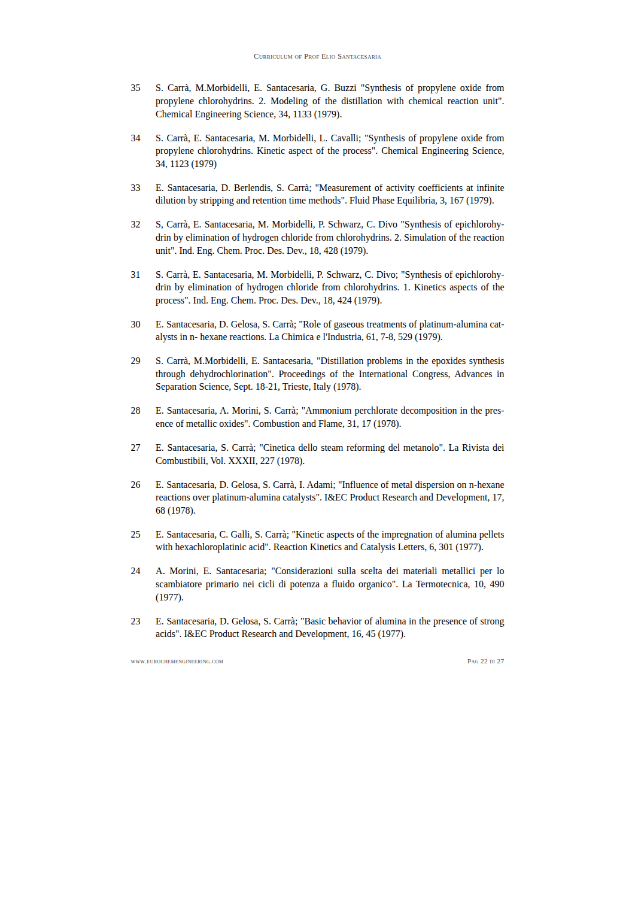Curriculum of Prof Elio Santacesaria
35 S. Carrà, M.Morbidelli, E. Santacesaria, G. Buzzi "Synthesis of propylene oxide from propylene chlorohydrins. 2. Modeling of the distillation with chemical reaction unit". Chemical Engineering Science, 34, 1133 (1979).
34 S. Carrà, E. Santacesaria, M. Morbidelli, L. Cavalli; "Synthesis of propylene oxide from propylene chlorohydrins. Kinetic aspect of the process". Chemical Engineering Science, 34, 1123 (1979)
33 E. Santacesaria, D. Berlendis, S. Carrà; "Measurement of activity coefficients at infinite dilution by stripping and retention time methods". Fluid Phase Equilibria, 3, 167 (1979).
32 S, Carrà, E. Santacesaria, M. Morbidelli, P. Schwarz, C. Divo "Synthesis of epichlorohydrin by elimination of hydrogen chloride from chlorohydrins. 2. Simulation of the reaction unit". Ind. Eng. Chem. Proc. Des. Dev., 18, 428 (1979).
31 S. Carrà, E. Santacesaria, M. Morbidelli, P. Schwarz, C. Divo; "Synthesis of epichlorohydrin by elimination of hydrogen chloride from chlorohydrins. 1. Kinetics aspects of the process". Ind. Eng. Chem. Proc. Des. Dev., 18, 424 (1979).
30 E. Santacesaria, D. Gelosa, S. Carrà; "Role of gaseous treatments of platinum-alumina catalysts in n- hexane reactions. La Chimica e l'Industria, 61, 7-8, 529 (1979).
29 S. Carrà, M.Morbidelli, E. Santacesaria, "Distillation problems in the epoxides synthesis through dehydrochlorination". Proceedings of the International Congress, Advances in Separation Science, Sept. 18-21, Trieste, Italy (1978).
28 E. Santacesaria, A. Morini, S. Carrà; "Ammonium perchlorate decomposition in the presence of metallic oxides". Combustion and Flame, 31, 17 (1978).
27 E. Santacesaria, S. Carrà; "Cinetica dello steam reforming del metanolo". La Rivista dei Combustibili, Vol. XXXII, 227 (1978).
26 E. Santacesaria, D. Gelosa, S. Carrà, I. Adami; "Influence of metal dispersion on n-hexane reactions over platinum-alumina catalysts". I&EC Product Research and Development, 17, 68 (1978).
25 E. Santacesaria, C. Galli, S. Carrà; "Kinetic aspects of the impregnation of alumina pellets with hexachloroplatinic acid". Reaction Kinetics and Catalysis Letters, 6, 301 (1977).
24 A. Morini, E. Santacesaria; "Considerazioni sulla scelta dei materiali metallici per lo scambiatore primario nei cicli di potenza a fluido organico". La Termotecnica, 10, 490 (1977).
23 E. Santacesaria, D. Gelosa, S. Carrà; "Basic behavior of alumina in the presence of strong acids". I&EC Product Research and Development, 16, 45 (1977).
www.eurochemengineering.com Pag 22 di 27